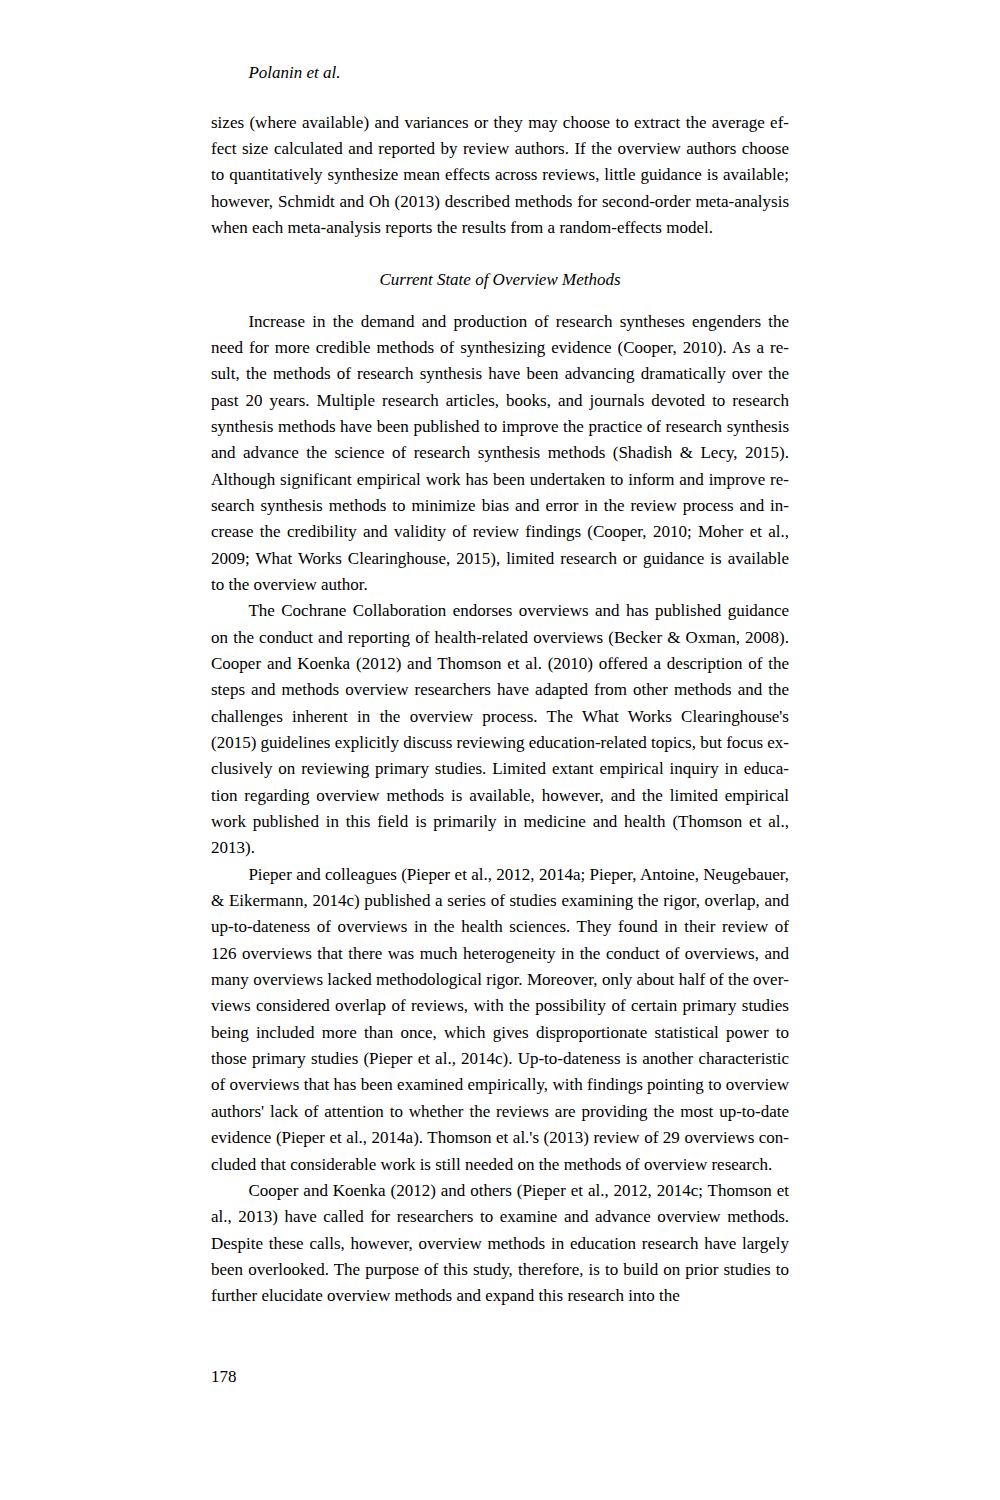Polanin et al.
sizes (where available) and variances or they may choose to extract the average effect size calculated and reported by review authors. If the overview authors choose to quantitatively synthesize mean effects across reviews, little guidance is available; however, Schmidt and Oh (2013) described methods for second-order meta-analysis when each meta-analysis reports the results from a random-effects model.
Current State of Overview Methods
Increase in the demand and production of research syntheses engenders the need for more credible methods of synthesizing evidence (Cooper, 2010). As a result, the methods of research synthesis have been advancing dramatically over the past 20 years. Multiple research articles, books, and journals devoted to research synthesis methods have been published to improve the practice of research synthesis and advance the science of research synthesis methods (Shadish & Lecy, 2015). Although significant empirical work has been undertaken to inform and improve research synthesis methods to minimize bias and error in the review process and increase the credibility and validity of review findings (Cooper, 2010; Moher et al., 2009; What Works Clearinghouse, 2015), limited research or guidance is available to the overview author.
The Cochrane Collaboration endorses overviews and has published guidance on the conduct and reporting of health-related overviews (Becker & Oxman, 2008). Cooper and Koenka (2012) and Thomson et al. (2010) offered a description of the steps and methods overview researchers have adapted from other methods and the challenges inherent in the overview process. The What Works Clearinghouse's (2015) guidelines explicitly discuss reviewing education-related topics, but focus exclusively on reviewing primary studies. Limited extant empirical inquiry in education regarding overview methods is available, however, and the limited empirical work published in this field is primarily in medicine and health (Thomson et al., 2013).
Pieper and colleagues (Pieper et al., 2012, 2014a; Pieper, Antoine, Neugebauer, & Eikermann, 2014c) published a series of studies examining the rigor, overlap, and up-to-dateness of overviews in the health sciences. They found in their review of 126 overviews that there was much heterogeneity in the conduct of overviews, and many overviews lacked methodological rigor. Moreover, only about half of the overviews considered overlap of reviews, with the possibility of certain primary studies being included more than once, which gives disproportionate statistical power to those primary studies (Pieper et al., 2014c). Up-to-dateness is another characteristic of overviews that has been examined empirically, with findings pointing to overview authors' lack of attention to whether the reviews are providing the most up-to-date evidence (Pieper et al., 2014a). Thomson et al.'s (2013) review of 29 overviews concluded that considerable work is still needed on the methods of overview research.
Cooper and Koenka (2012) and others (Pieper et al., 2012, 2014c; Thomson et al., 2013) have called for researchers to examine and advance overview methods. Despite these calls, however, overview methods in education research have largely been overlooked. The purpose of this study, therefore, is to build on prior studies to further elucidate overview methods and expand this research into the
178